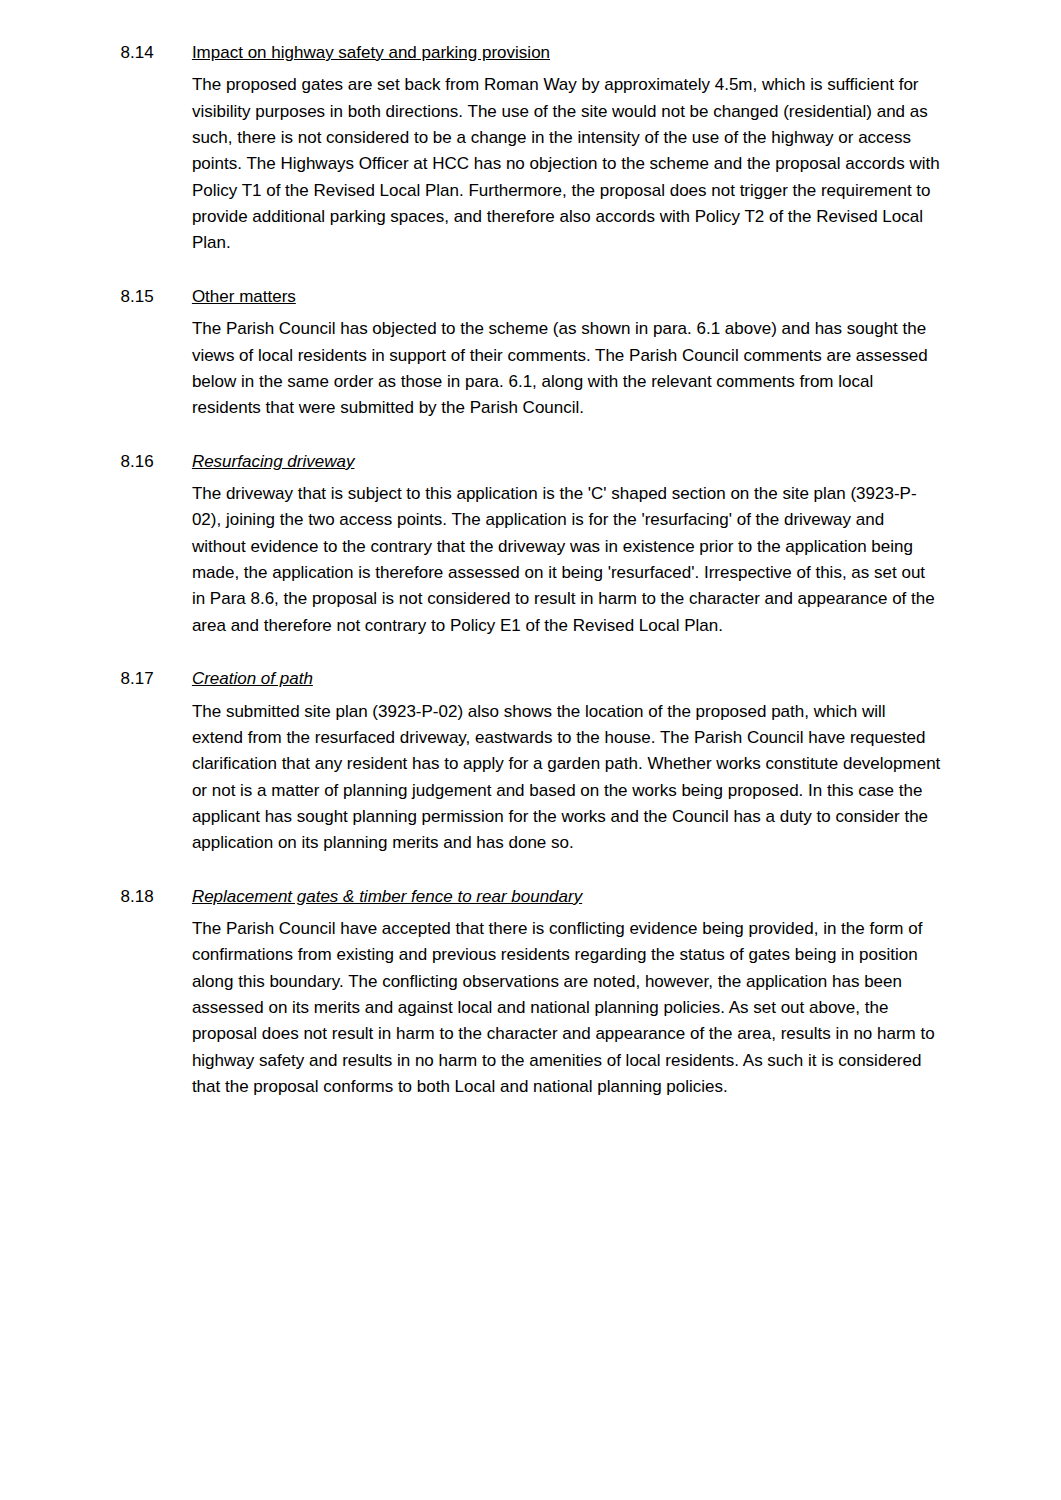8.14
Impact on highway safety and parking provision
The proposed gates are set back from Roman Way by approximately 4.5m, which is sufficient for visibility purposes in both directions. The use of the site would not be changed (residential) and as such, there is not considered to be a change in the intensity of the use of the highway or access points. The Highways Officer at HCC has no objection to the scheme and the proposal accords with Policy T1 of the Revised Local Plan. Furthermore, the proposal does not trigger the requirement to provide additional parking spaces, and therefore also accords with Policy T2 of the Revised Local Plan.
8.15
Other matters
The Parish Council has objected to the scheme (as shown in para. 6.1 above) and has sought the views of local residents in support of their comments. The Parish Council comments are assessed below in the same order as those in para. 6.1, along with the relevant comments from local residents that were submitted by the Parish Council.
8.16
Resurfacing driveway
The driveway that is subject to this application is the 'C' shaped section on the site plan (3923-P-02), joining the two access points. The application is for the 'resurfacing' of the driveway and without evidence to the contrary that the driveway was in existence prior to the application being made, the application is therefore assessed on it being 'resurfaced'. Irrespective of this, as set out in Para 8.6, the proposal is not considered to result in harm to the character and appearance of the area and therefore not contrary to Policy E1 of the Revised Local Plan.
8.17
Creation of path
The submitted site plan (3923-P-02) also shows the location of the proposed path, which will extend from the resurfaced driveway, eastwards to the house. The Parish Council have requested clarification that any resident has to apply for a garden path. Whether works constitute development or not is a matter of planning judgement and based on the works being proposed. In this case the applicant has sought planning permission for the works and the Council has a duty to consider the application on its planning merits and has done so.
8.18
Replacement gates & timber fence to rear boundary
The Parish Council have accepted that there is conflicting evidence being provided, in the form of confirmations from existing and previous residents regarding the status of gates being in position along this boundary. The conflicting observations are noted, however, the application has been assessed on its merits and against local and national planning policies. As set out above, the proposal does not result in harm to the character and appearance of the area, results in no harm to highway safety and results in no harm to the amenities of local residents. As such it is considered that the proposal conforms to both Local and national planning policies.